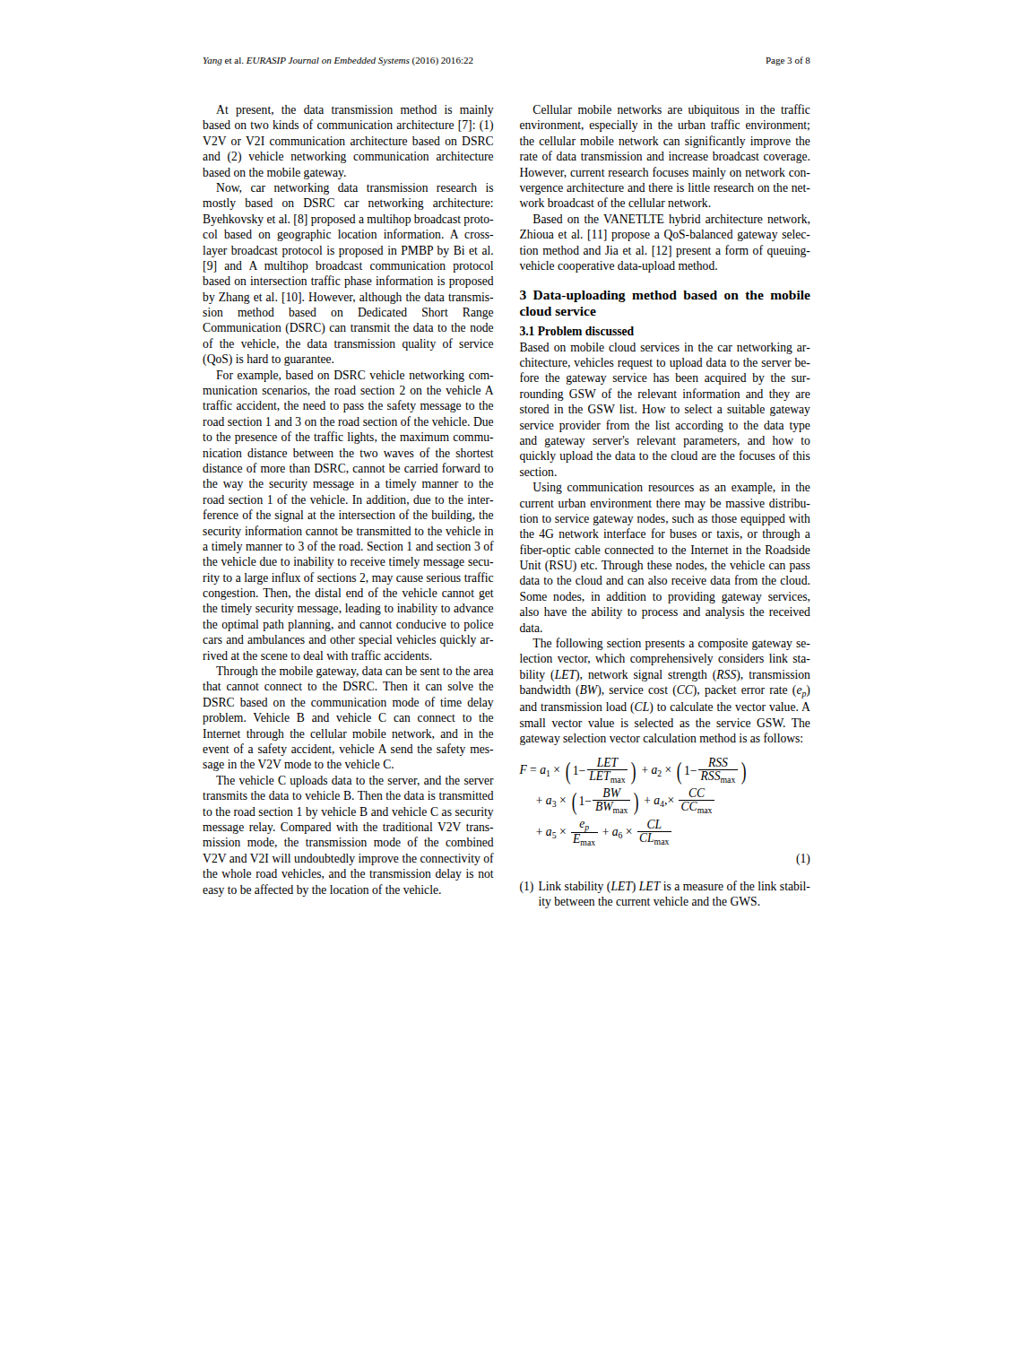Yang et al. EURASIP Journal on Embedded Systems (2016) 2016:22
Page 3 of 8
At present, the data transmission method is mainly based on two kinds of communication architecture [7]: (1) V2V or V2I communication architecture based on DSRC and (2) vehicle networking communication architecture based on the mobile gateway.
Now, car networking data transmission research is mostly based on DSRC car networking architecture: Byehkovsky et al. [8] proposed a multihop broadcast protocol based on geographic location information. A cross-layer broadcast protocol is proposed in PMBP by Bi et al. [9] and A multihop broadcast communication protocol based on intersection traffic phase information is proposed by Zhang et al. [10]. However, although the data transmission method based on Dedicated Short Range Communication (DSRC) can transmit the data to the node of the vehicle, the data transmission quality of service (QoS) is hard to guarantee.
For example, based on DSRC vehicle networking communication scenarios, the road section 2 on the vehicle A traffic accident, the need to pass the safety message to the road section 1 and 3 on the road section of the vehicle. Due to the presence of the traffic lights, the maximum communication distance between the two waves of the shortest distance of more than DSRC, cannot be carried forward to the way the security message in a timely manner to the road section 1 of the vehicle. In addition, due to the interference of the signal at the intersection of the building, the security information cannot be transmitted to the vehicle in a timely manner to 3 of the road. Section 1 and section 3 of the vehicle due to inability to receive timely message security to a large influx of sections 2, may cause serious traffic congestion. Then, the distal end of the vehicle cannot get the timely security message, leading to inability to advance the optimal path planning, and cannot conducive to police cars and ambulances and other special vehicles quickly arrived at the scene to deal with traffic accidents.
Through the mobile gateway, data can be sent to the area that cannot connect to the DSRC. Then it can solve the DSRC based on the communication mode of time delay problem. Vehicle B and vehicle C can connect to the Internet through the cellular mobile network, and in the event of a safety accident, vehicle A send the safety message in the V2V mode to the vehicle C.
The vehicle C uploads data to the server, and the server transmits the data to vehicle B. Then the data is transmitted to the road section 1 by vehicle B and vehicle C as security message relay. Compared with the traditional V2V transmission mode, the transmission mode of the combined V2V and V2I will undoubtedly improve the connectivity of the whole road vehicles, and the transmission delay is not easy to be affected by the location of the vehicle.
Cellular mobile networks are ubiquitous in the traffic environment, especially in the urban traffic environment; the cellular mobile network can significantly improve the rate of data transmission and increase broadcast coverage. However, current research focuses mainly on network convergence architecture and there is little research on the network broadcast of the cellular network.
Based on the VANETLTE hybrid architecture network, Zhioua et al. [11] propose a QoS-balanced gateway selection method and Jia et al. [12] present a form of queuing-vehicle cooperative data-upload method.
3 Data-uploading method based on the mobile cloud service
3.1 Problem discussed
Based on mobile cloud services in the car networking architecture, vehicles request to upload data to the server before the gateway service has been acquired by the surrounding GSW of the relevant information and they are stored in the GSW list. How to select a suitable gateway service provider from the list according to the data type and gateway server's relevant parameters, and how to quickly upload the data to the cloud are the focuses of this section.
Using communication resources as an example, in the current urban environment there may be massive distribution to service gateway nodes, such as those equipped with the 4G network interface for buses or taxis, or through a fiber-optic cable connected to the Internet in the Roadside Unit (RSU) etc. Through these nodes, the vehicle can pass data to the cloud and can also receive data from the cloud. Some nodes, in addition to providing gateway services, also have the ability to process and analysis the received data.
The following section presents a composite gateway selection vector, which comprehensively considers link stability (LET), network signal strength (RSS), transmission bandwidth (BW), service cost (CC), packet error rate (ep) and transmission load (CL) to calculate the vector value. A small vector value is selected as the service GSW. The gateway selection vector calculation method is as follows:
F = a1 × ( 1− LET LETmax ) + a2 × ( 1− RSS RSSmax )
+ a3 × ( 1− BW BWmax ) + a4,× CC CCmax
+ a5 × ep Emax + a6 × CL CLmax
(1)
(1) Link stability (LET) LET is a measure of the link stability between the current vehicle and the GWS.